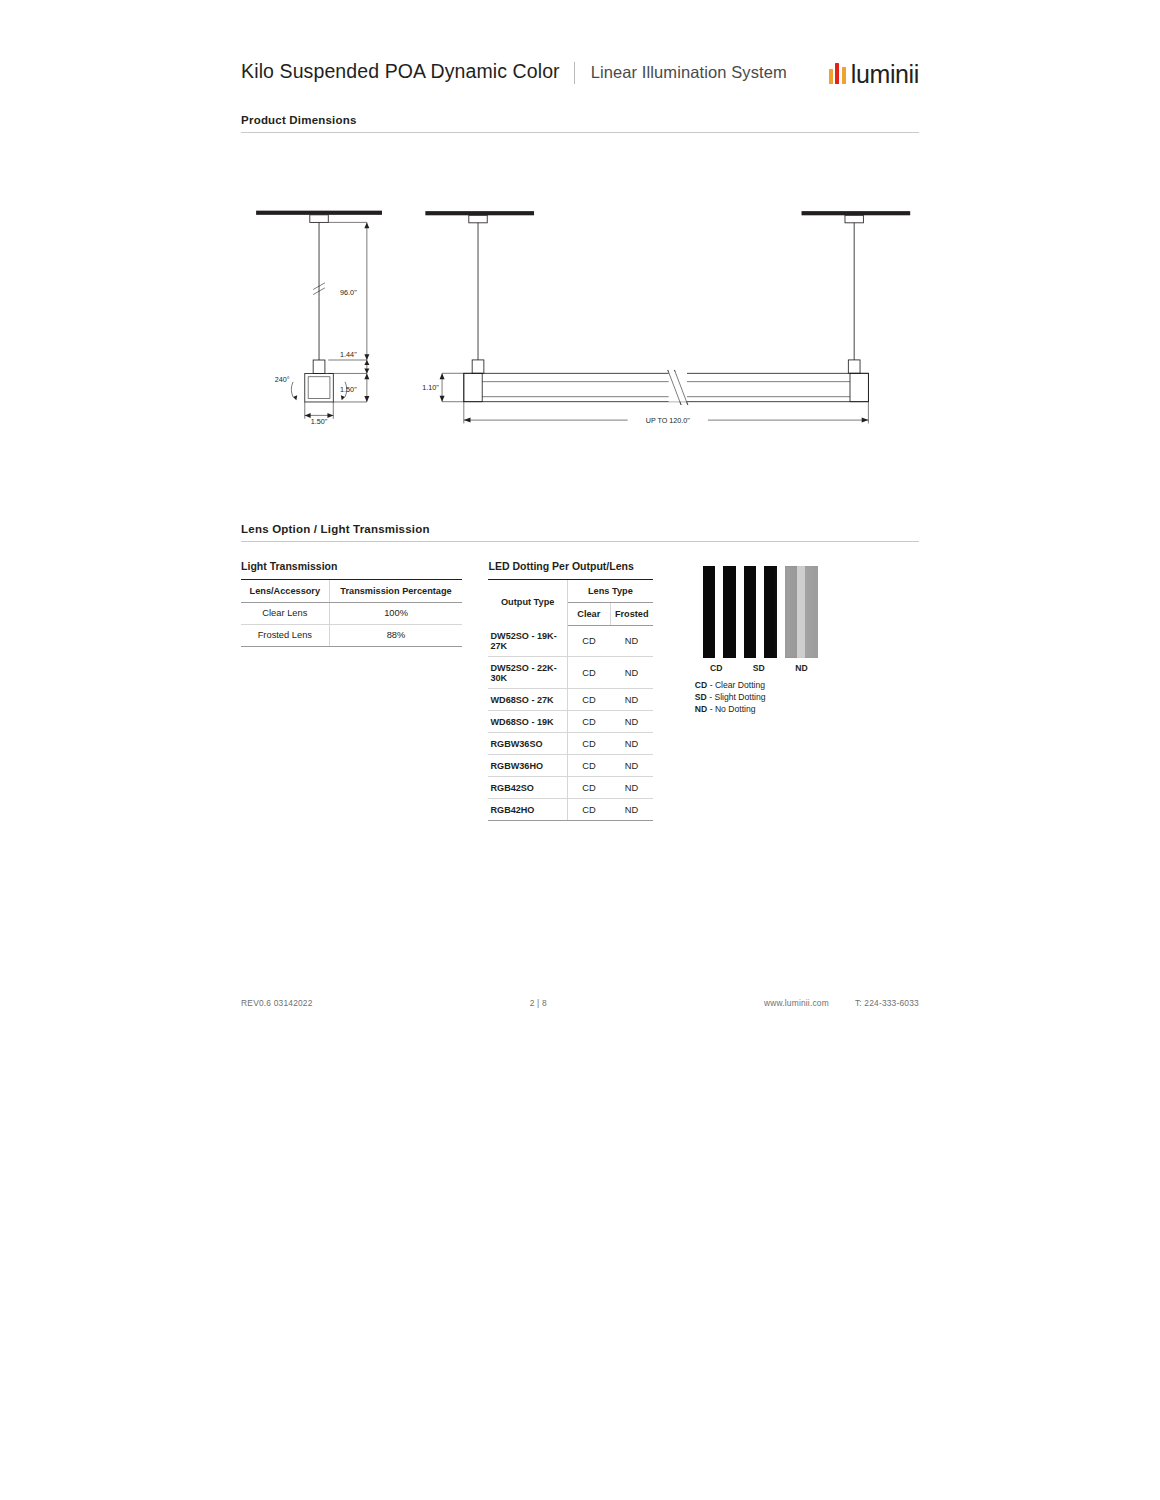Kilo Suspended POA Dynamic Color
Linear Illumination System
luminii
Product Dimensions
96.0" 1.44" 1.50" 1.50" 240°
1.10" UP TO 120.0"
Lens Option / Light Transmission
Light Transmission
| Lens/Accessory | Transmission Percentage |
| --- | --- |
| Clear Lens | 100% |
| Frosted Lens | 88% |
LED Dotting Per Output/Lens
| Output Type | Lens Type |
| --- | --- |
| Clear | Frosted |
| DW52SO - 19K-27K | CD | ND |
| DW52SO - 22K-30K | CD | ND |
| WD68SO - 27K | CD | ND |
| WD68SO - 19K | CD | ND |
| RGBW36SO | CD | ND |
| RGBW36HO | CD | ND |
| RGB42SO | CD | ND |
| RGB42HO | CD | ND |
CD SD ND
CD - Clear Dotting
SD - Slight Dotting
ND - No Dotting
REV0.6 03142022
2 | 8
www.luminii.com T: 224-333-6033